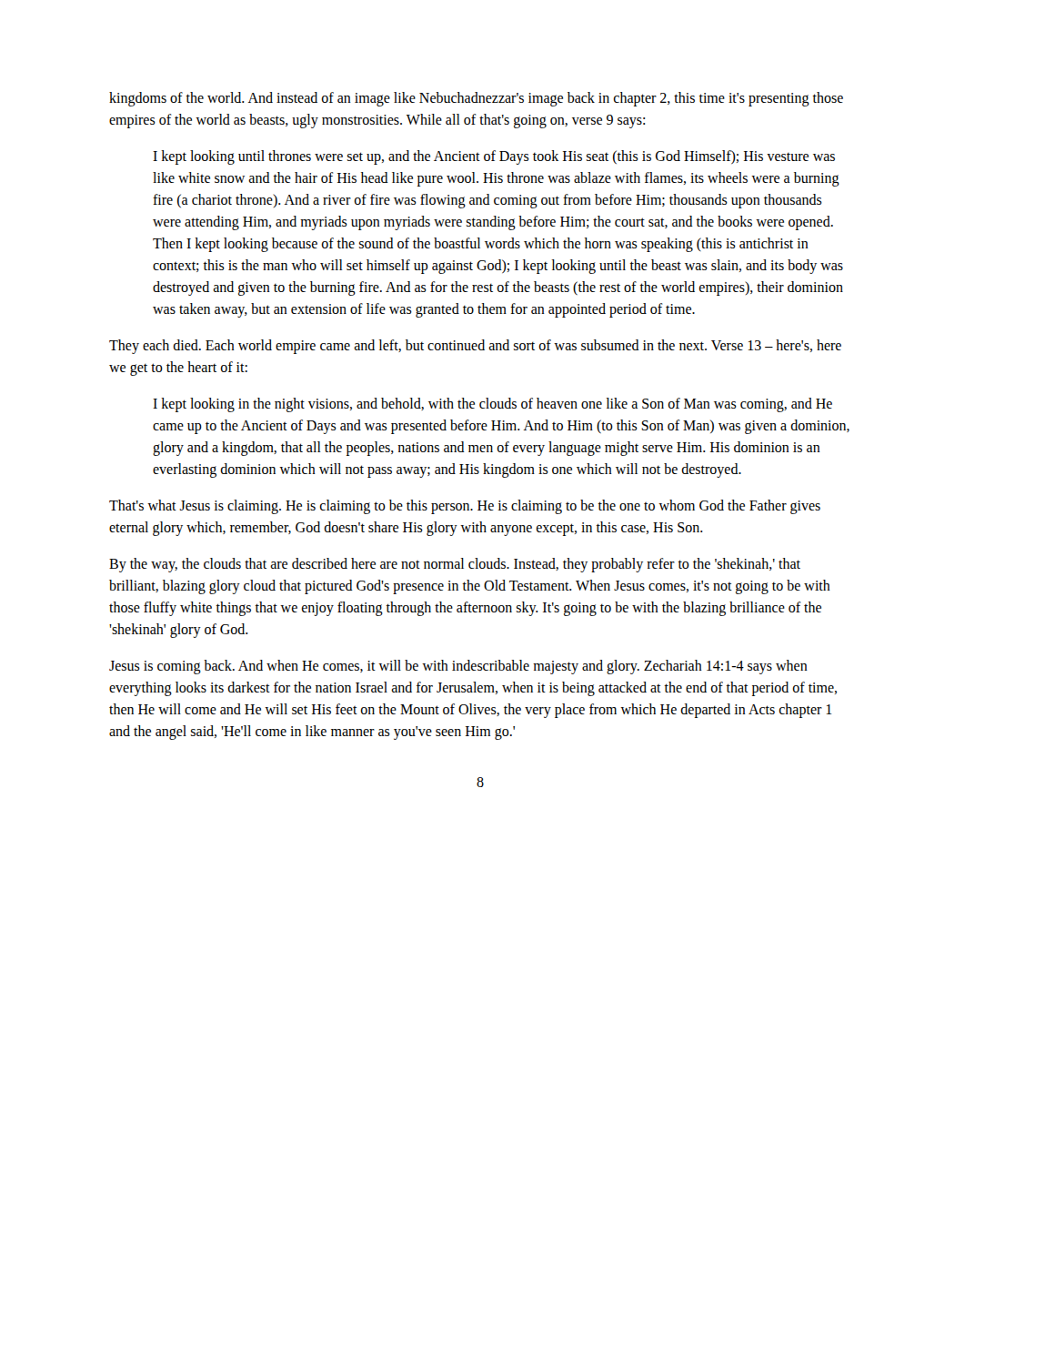kingdoms of the world. And instead of an image like Nebuchadnezzar's image back in chapter 2, this time it's presenting those empires of the world as beasts, ugly monstrosities. While all of that's going on, verse 9 says:
I kept looking until thrones were set up, and the Ancient of Days took His seat (this is God Himself); His vesture was like white snow and the hair of His head like pure wool. His throne was ablaze with flames, its wheels were a burning fire (a chariot throne). And a river of fire was flowing and coming out from before Him; thousands upon thousands were attending Him, and myriads upon myriads were standing before Him; the court sat, and the books were opened. Then I kept looking because of the sound of the boastful words which the horn was speaking (this is antichrist in context; this is the man who will set himself up against God); I kept looking until the beast was slain, and its body was destroyed and given to the burning fire. And as for the rest of the beasts (the rest of the world empires), their dominion was taken away, but an extension of life was granted to them for an appointed period of time.
They each died. Each world empire came and left, but continued and sort of was subsumed in the next. Verse 13 – here's, here we get to the heart of it:
I kept looking in the night visions, and behold, with the clouds of heaven one like a Son of Man was coming, and He came up to the Ancient of Days and was presented before Him. And to Him (to this Son of Man) was given a dominion, glory and a kingdom, that all the peoples, nations and men of every language might serve Him. His dominion is an everlasting dominion which will not pass away; and His kingdom is one which will not be destroyed.
That's what Jesus is claiming. He is claiming to be this person. He is claiming to be the one to whom God the Father gives eternal glory which, remember, God doesn't share His glory with anyone except, in this case, His Son.
By the way, the clouds that are described here are not normal clouds. Instead, they probably refer to the 'shekinah,' that brilliant, blazing glory cloud that pictured God's presence in the Old Testament. When Jesus comes, it's not going to be with those fluffy white things that we enjoy floating through the afternoon sky. It's going to be with the blazing brilliance of the 'shekinah' glory of God.
Jesus is coming back. And when He comes, it will be with indescribable majesty and glory. Zechariah 14:1-4 says when everything looks its darkest for the nation Israel and for Jerusalem, when it is being attacked at the end of that period of time, then He will come and He will set His feet on the Mount of Olives, the very place from which He departed in Acts chapter 1 and the angel said, 'He'll come in like manner as you've seen Him go.'
8